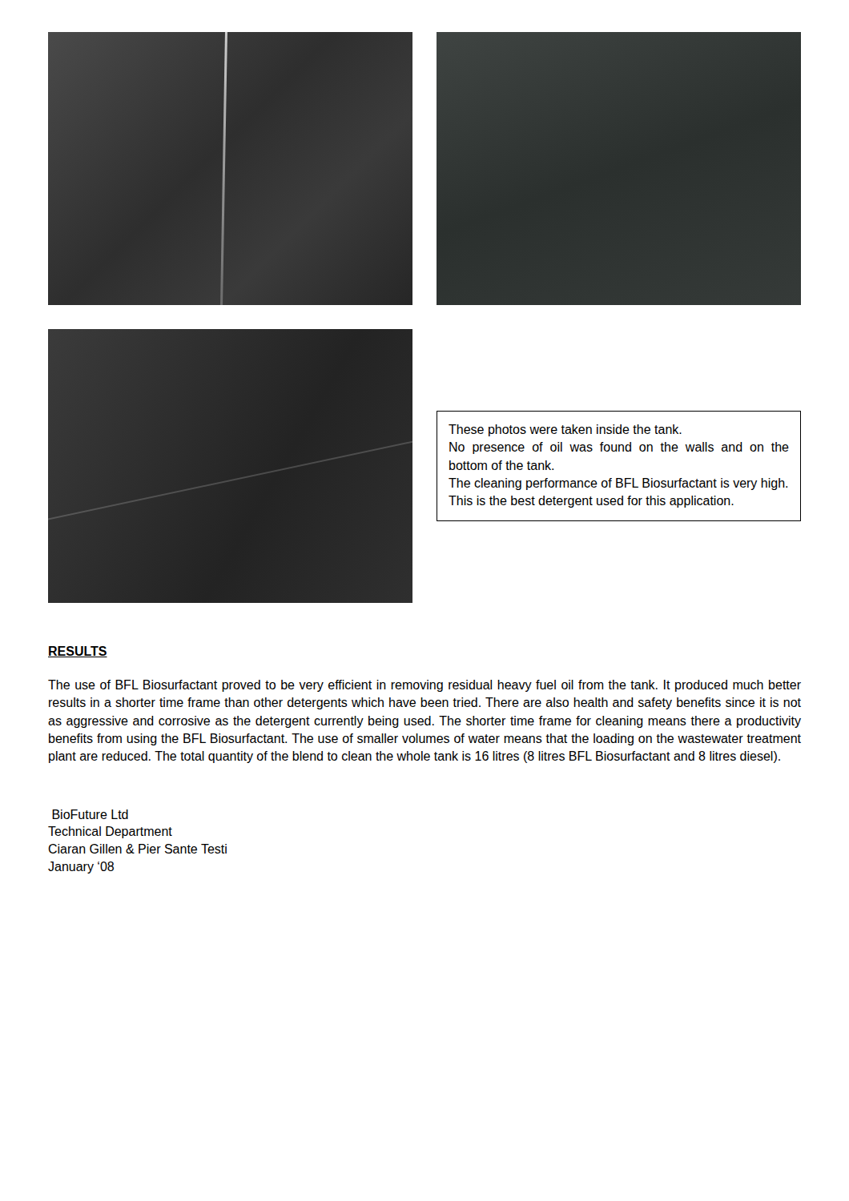These photos were taken inside the tank.
No presence of oil was found on the walls and on the bottom of the tank.
The cleaning performance of BFL Biosurfactant is very high.
This is the best detergent used for this application.
RESULTS
The use of BFL Biosurfactant proved to be very efficient in removing residual heavy fuel oil from the tank. It produced much better results in a shorter time frame than other detergents which have been tried. There are also health and safety benefits since it is not as aggressive and corrosive as the detergent currently being used. The shorter time frame for cleaning means there a productivity benefits from using the BFL Biosurfactant. The use of smaller volumes of water means that the loading on the wastewater treatment plant are reduced. The total quantity of the blend to clean the whole tank is 16 litres (8 litres BFL Biosurfactant and 8 litres diesel).
BioFuture Ltd
Technical Department
Ciaran Gillen & Pier Sante Testi
January ‘08